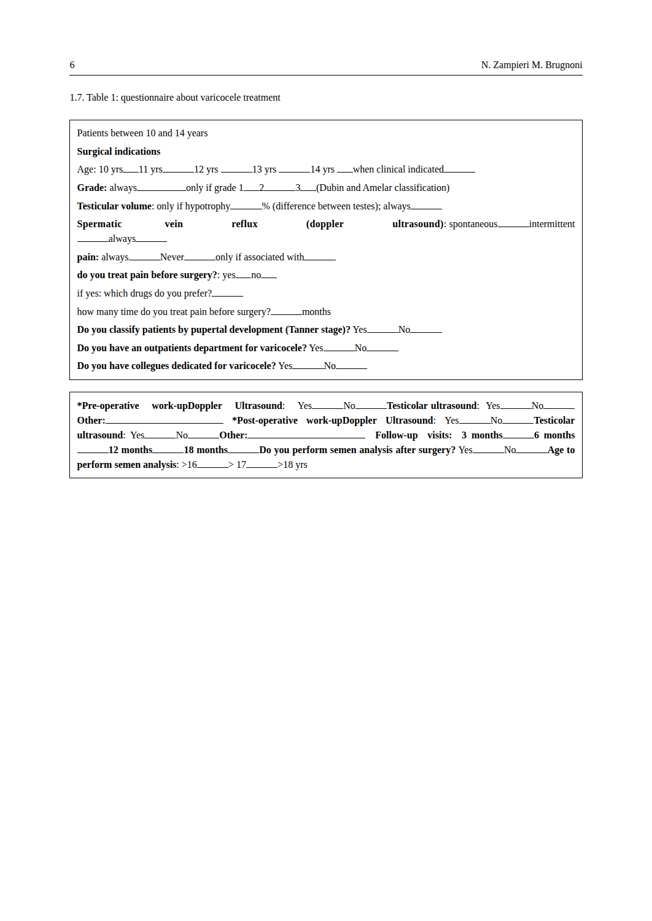6 N. Zampieri M. Brugnoni
1.7. Table 1: questionnaire about varicocele treatment
| Patients between 10 and 14 years Surgical indications Age: 10 yrs 11 yrs 12 yrs 13 yrs 14 yrs when clinical indicated Grade: always only if grade 1 2 3 (Dubin and Amelar classification) Testicular volume : only if hypotrophy % (difference between testes); always Spermatic vein reflux (doppler ultrasound) : spontaneous intermittent always pain: always Never only if associated with do you treat pain before surgery? : yes no if yes: which drugs do you prefer? how many time do you treat pain before surgery? months Do you classify patients by pupertal development (Tanner stage)? Yes No Do you have an outpatients department for varicocele? Yes No Do you have collegues dedicated for varicocele? Yes No |
| *Pre-operative work-upDoppler Ultrasound : Yes No Testicolar ultrasound : Yes No Other: *Post-operative work-upDoppler Ultrasound : Yes No Testicolar ultrasound : Yes No Other: Follow-up visits: 3 months 6 months 12 months 18 months Do you perform semen analysis after surgery? Yes No Age to perform semen analysis : >16 > 17 >18 yrs |